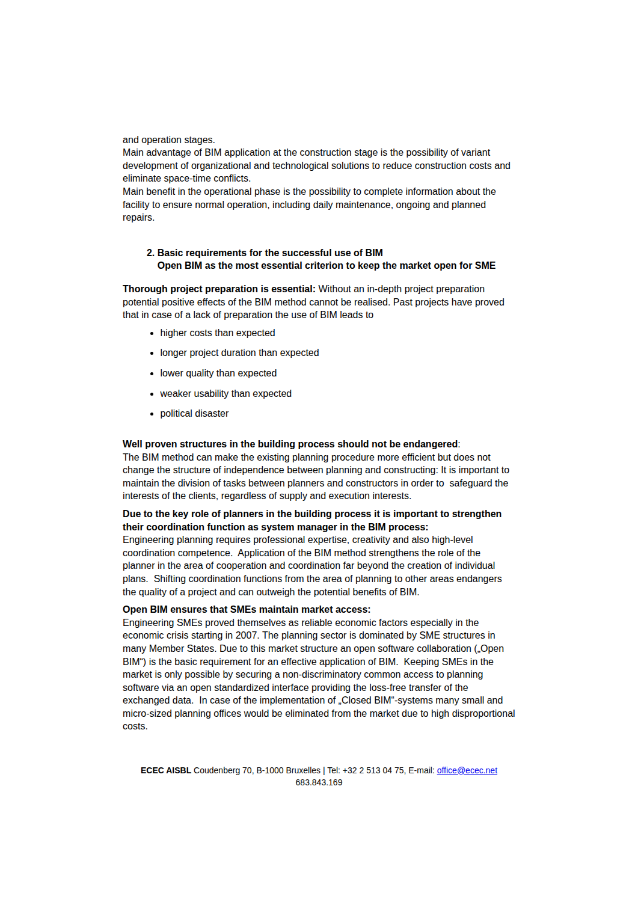and operation stages.
Main advantage of BIM application at the construction stage is the possibility of variant development of organizational and technological solutions to reduce construction costs and eliminate space-time conflicts.
Main benefit in the operational phase is the possibility to complete information about the facility to ensure normal operation, including daily maintenance, ongoing and planned repairs.
Basic requirements for the successful use of BIM Open BIM as the most essential criterion to keep the market open for SME
Thorough project preparation is essential: Without an in-depth project preparation potential positive effects of the BIM method cannot be realised. Past projects have proved that in case of a lack of preparation the use of BIM leads to
higher costs than expected
longer project duration than expected
lower quality than expected
weaker usability than expected
political disaster
Well proven structures in the building process should not be endangered:
The BIM method can make the existing planning procedure more efficient but does not change the structure of independence between planning and constructing: It is important to maintain the division of tasks between planners and constructors in order to safeguard the interests of the clients, regardless of supply and execution interests.
Due to the key role of planners in the building process it is important to strengthen their coordination function as system manager in the BIM process:
Engineering planning requires professional expertise, creativity and also high-level coordination competence. Application of the BIM method strengthens the role of the planner in the area of cooperation and coordination far beyond the creation of individual plans. Shifting coordination functions from the area of planning to other areas endangers the quality of a project and can outweigh the potential benefits of BIM.
Open BIM ensures that SMEs maintain market access:
Engineering SMEs proved themselves as reliable economic factors especially in the economic crisis starting in 2007. The planning sector is dominated by SME structures in many Member States. Due to this market structure an open software collaboration („Open BIM“) is the basic requirement for an effective application of BIM. Keeping SMEs in the market is only possible by securing a non-discriminatory common access to planning software via an open standardized interface providing the loss-free transfer of the exchanged data. In case of the implementation of „Closed BIM“-systems many small and micro-sized planning offices would be eliminated from the market due to high disproportional costs.
ECEC AISBL Coudenberg 70, B-1000 Bruxelles | Tel: +32 2 513 04 75, E-mail: office@ecec.net
683.843.169